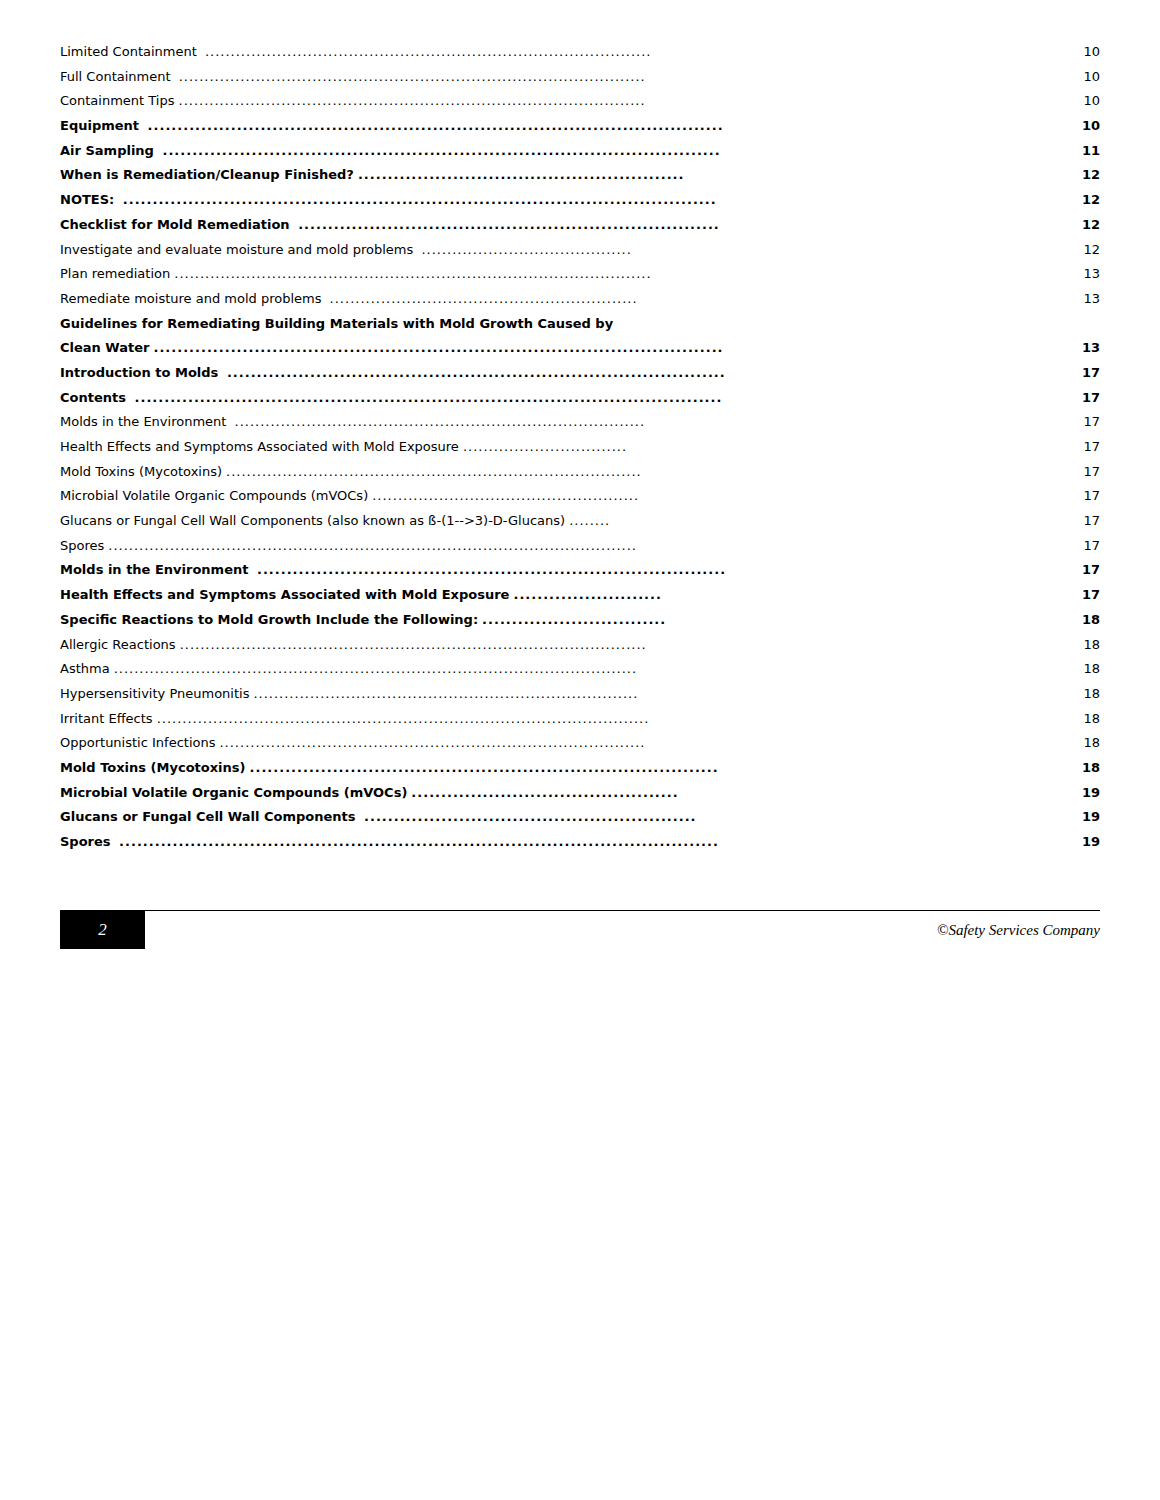| Limited Containment ....................................................................................... | 10 |
| Full Containment ........................................................................................... | 10 |
| Containment Tips ........................................................................................... | 10 |
| Equipment ................................................................................................. | 10 |
| Air Sampling .............................................................................................. | 11 |
| When is Remediation/Cleanup Finished? ....................................................... | 12 |
| NOTES: .................................................................................................... | 12 |
| Checklist for Mold Remediation ....................................................................... | 12 |
| Investigate and evaluate moisture and mold problems ......................................... | 12 |
| Plan remediation ............................................................................................. | 13 |
| Remediate moisture and mold problems ............................................................ | 13 |
| Guidelines for Remediating Building Materials with Mold Growth Caused by | |
| Clean Water ................................................................................................ | 13 |
| Introduction to Molds .................................................................................... | 17 |
| Contents ................................................................................................... | 17 |
| Molds in the Environment ................................................................................ | 17 |
| Health Effects and Symptoms Associated with Mold Exposure ................................ | 17 |
| Mold Toxins (Mycotoxins) ................................................................................. | 17 |
| Microbial Volatile Organic Compounds (mVOCs) .................................................... | 17 |
| Glucans or Fungal Cell Wall Components (also known as ß-(1-->3)-D-Glucans) ........ | 17 |
| Spores ....................................................................................................... | 17 |
| Molds in the Environment ............................................................................... | 17 |
| Health Effects and Symptoms Associated with Mold Exposure ......................... | 17 |
| Specific Reactions to Mold Growth Include the Following: ............................... | 18 |
| Allergic Reactions ........................................................................................... | 18 |
| Asthma ...................................................................................................... | 18 |
| Hypersensitivity Pneumonitis ........................................................................... | 18 |
| Irritant Effects ................................................................................................ | 18 |
| Opportunistic Infections ................................................................................... | 18 |
| Mold Toxins (Mycotoxins) ............................................................................... | 18 |
| Microbial Volatile Organic Compounds (mVOCs) ............................................. | 19 |
| Glucans or Fungal Cell Wall Components ........................................................ | 19 |
| Spores ..................................................................................................... | 19 |
2 ©Safety Services Company